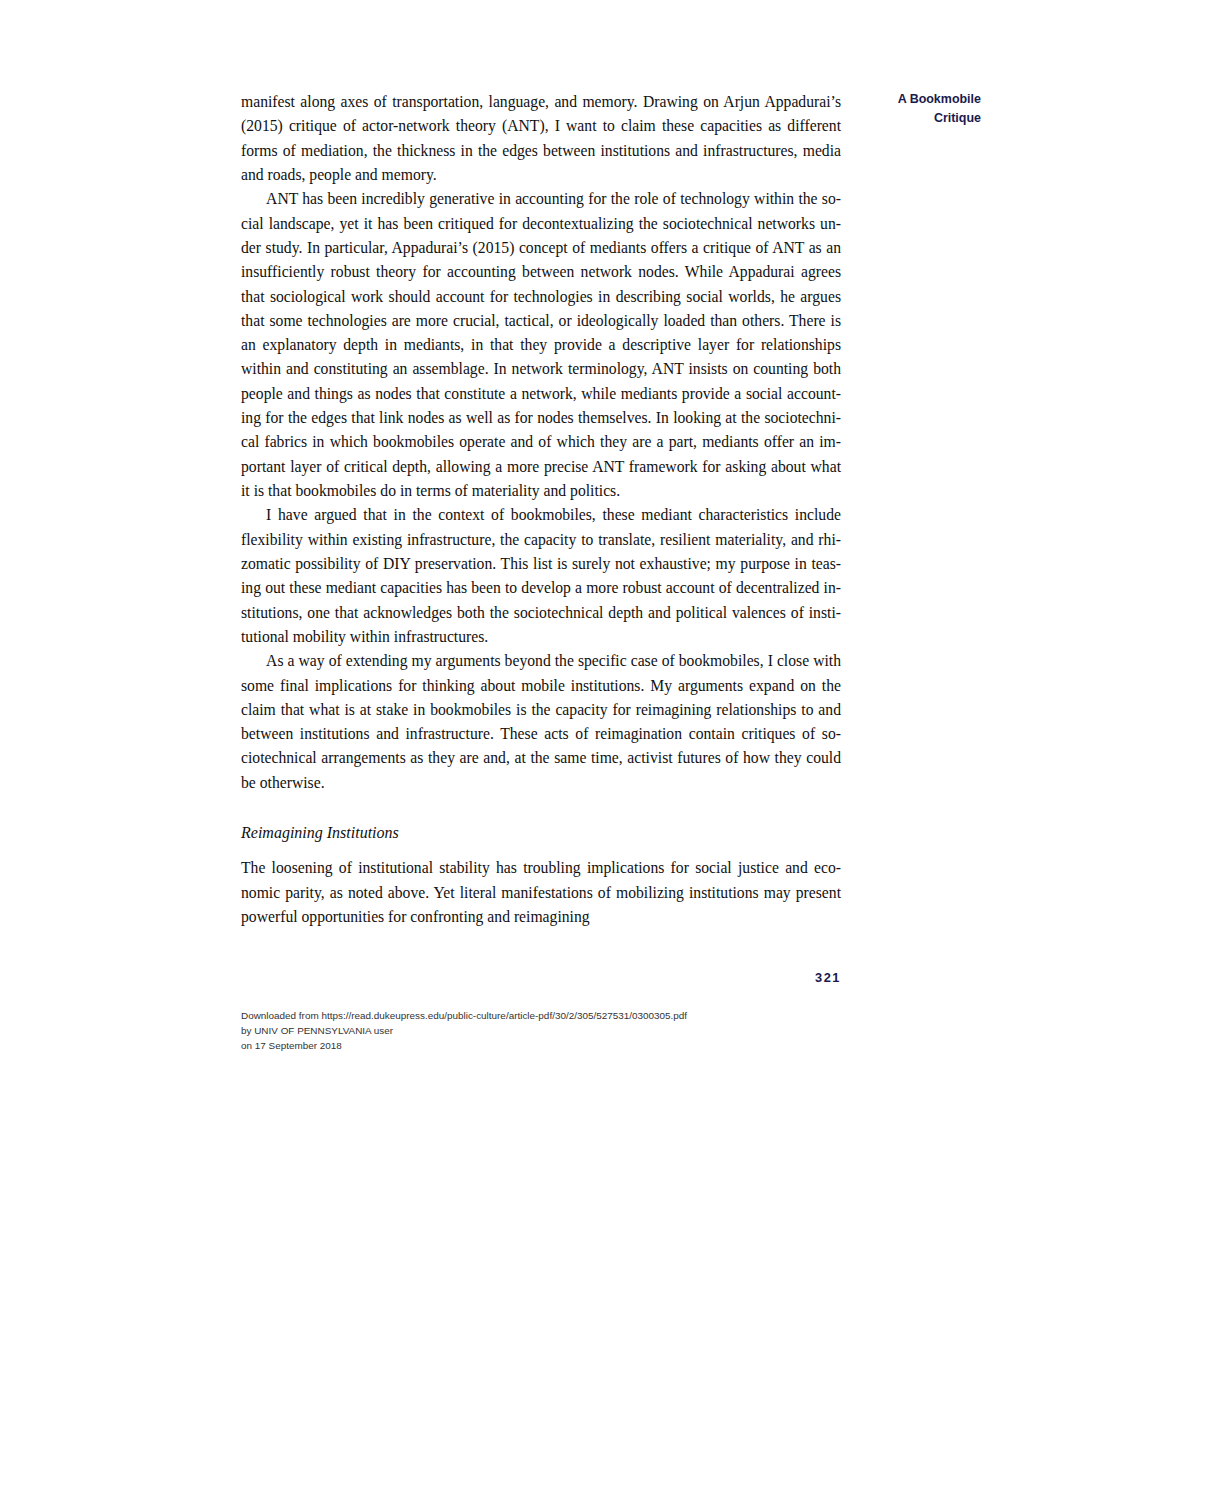A Bookmobile
Critique
manifest along axes of transportation, language, and memory. Drawing on Arjun Appadurai’s (2015) critique of actor-network theory (ANT), I want to claim these capacities as different forms of mediation, the thickness in the edges between institutions and infrastructures, media and roads, people and memory.
ANT has been incredibly generative in accounting for the role of technology within the social landscape, yet it has been critiqued for decontextualizing the sociotechnical networks under study. In particular, Appadurai’s (2015) concept of mediants offers a critique of ANT as an insufficiently robust theory for accounting between network nodes. While Appadurai agrees that sociological work should account for technologies in describing social worlds, he argues that some technologies are more crucial, tactical, or ideologically loaded than others. There is an explanatory depth in mediants, in that they provide a descriptive layer for relationships within and constituting an assemblage. In network terminology, ANT insists on counting both people and things as nodes that constitute a network, while mediants provide a social accounting for the edges that link nodes as well as for nodes themselves. In looking at the sociotechnical fabrics in which bookmobiles operate and of which they are a part, mediants offer an important layer of critical depth, allowing a more precise ANT framework for asking about what it is that bookmobiles do in terms of materiality and politics.
I have argued that in the context of bookmobiles, these mediant characteristics include flexibility within existing infrastructure, the capacity to translate, resilient materiality, and rhizomatic possibility of DIY preservation. This list is surely not exhaustive; my purpose in teasing out these mediant capacities has been to develop a more robust account of decentralized institutions, one that acknowledges both the sociotechnical depth and political valences of institutional mobility within infrastructures.
As a way of extending my arguments beyond the specific case of bookmobiles, I close with some final implications for thinking about mobile institutions. My arguments expand on the claim that what is at stake in bookmobiles is the capacity for reimagining relationships to and between institutions and infrastructure. These acts of reimagination contain critiques of sociotechnical arrangements as they are and, at the same time, activist futures of how they could be otherwise.
Reimagining Institutions
The loosening of institutional stability has troubling implications for social justice and economic parity, as noted above. Yet literal manifestations of mobilizing institutions may present powerful opportunities for confronting and reimagining
321
Downloaded from https://read.dukeupress.edu/public-culture/article-pdf/30/2/305/527531/0300305.pdf
by UNIV OF PENNSYLVANIA user
on 17 September 2018